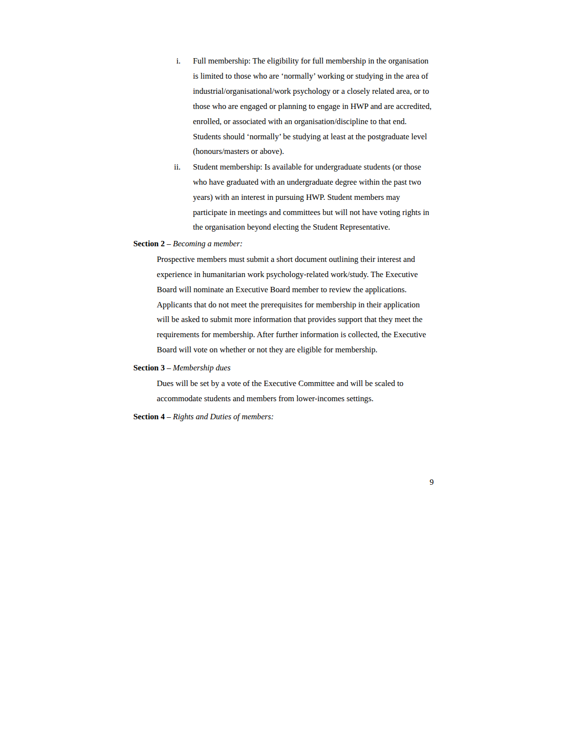Full membership: The eligibility for full membership in the organisation is limited to those who are ‘normally’ working or studying in the area of industrial/organisational/work psychology or a closely related area, or to those who are engaged or planning to engage in HWP and are accredited, enrolled, or associated with an organisation/discipline to that end. Students should ‘normally’ be studying at least at the postgraduate level (honours/masters or above).
Student membership: Is available for undergraduate students (or those who have graduated with an undergraduate degree within the past two years) with an interest in pursuing HWP. Student members may participate in meetings and committees but will not have voting rights in the organisation beyond electing the Student Representative.
Section 2 – Becoming a member:
Prospective members must submit a short document outlining their interest and experience in humanitarian work psychology-related work/study. The Executive Board will nominate an Executive Board member to review the applications. Applicants that do not meet the prerequisites for membership in their application will be asked to submit more information that provides support that they meet the requirements for membership. After further information is collected, the Executive Board will vote on whether or not they are eligible for membership.
Section 3 – Membership dues
Dues will be set by a vote of the Executive Committee and will be scaled to accommodate students and members from lower-incomes settings.
Section 4 – Rights and Duties of members:
9